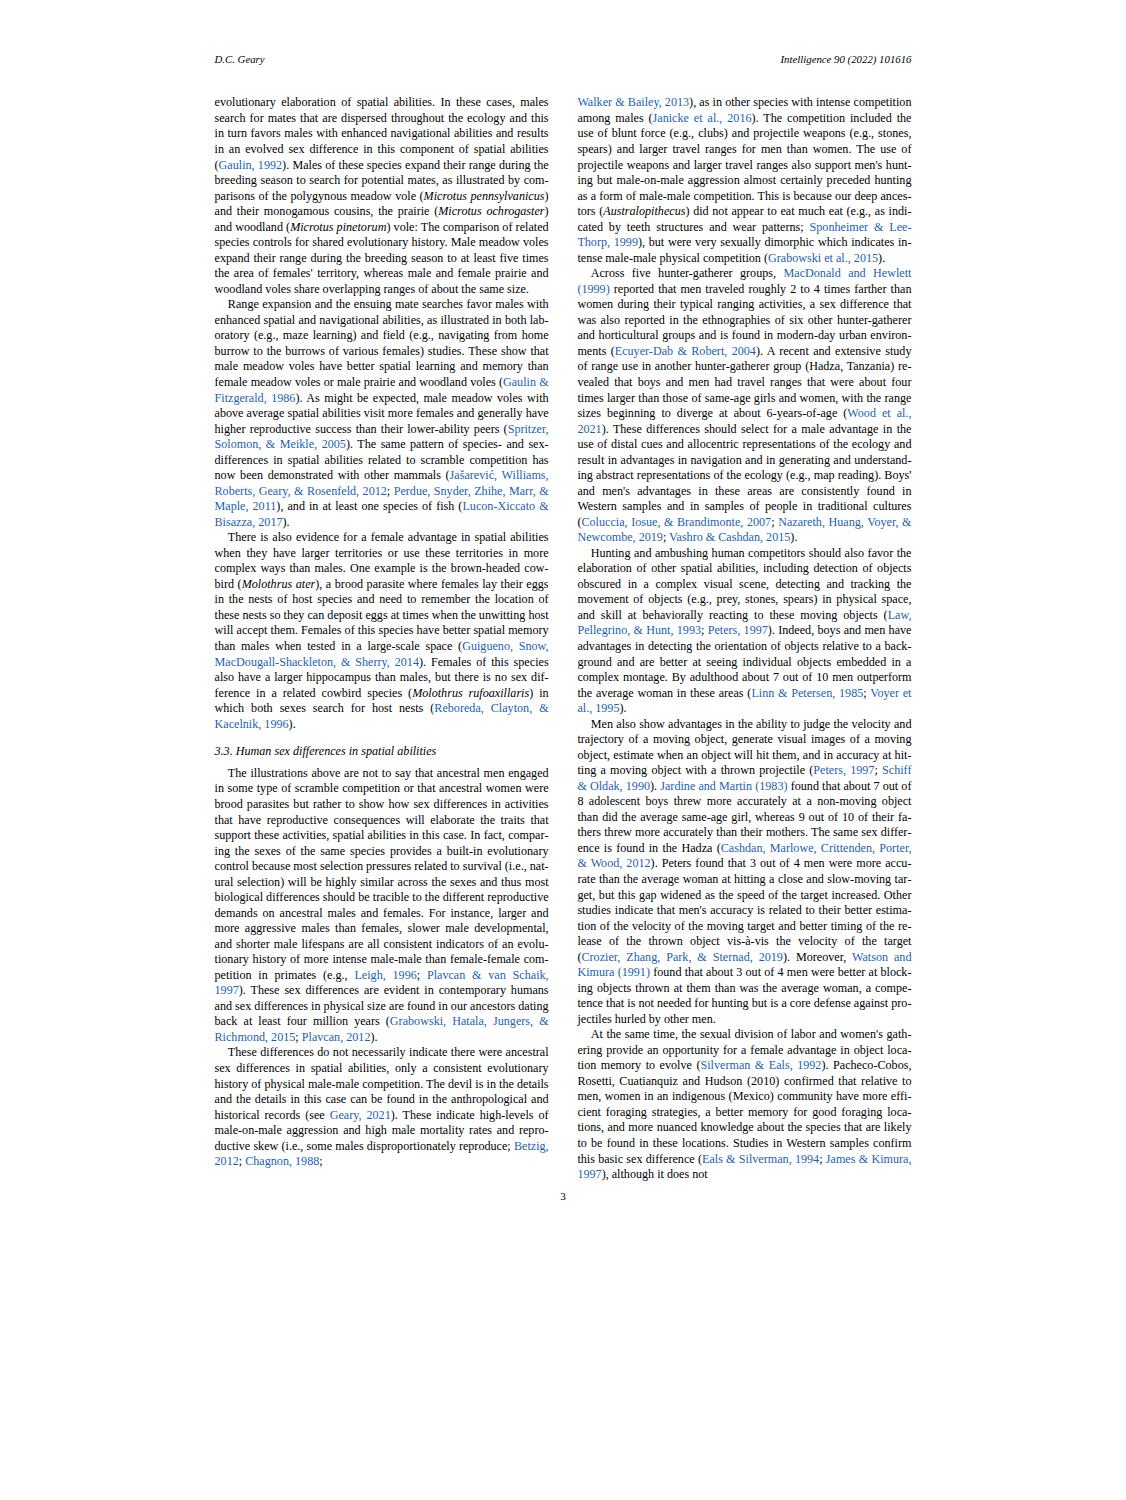D.C. Geary
Intelligence 90 (2022) 101616
evolutionary elaboration of spatial abilities. In these cases, males search for mates that are dispersed throughout the ecology and this in turn favors males with enhanced navigational abilities and results in an evolved sex difference in this component of spatial abilities (Gaulin, 1992). Males of these species expand their range during the breeding season to search for potential mates, as illustrated by comparisons of the polygynous meadow vole (Microtus pennsylvanicus) and their monogamous cousins, the prairie (Microtus ochrogaster) and woodland (Microtus pinetorum) vole: The comparison of related species controls for shared evolutionary history. Male meadow voles expand their range during the breeding season to at least five times the area of females' territory, whereas male and female prairie and woodland voles share overlapping ranges of about the same size.
Range expansion and the ensuing mate searches favor males with enhanced spatial and navigational abilities, as illustrated in both laboratory (e.g., maze learning) and field (e.g., navigating from home burrow to the burrows of various females) studies. These show that male meadow voles have better spatial learning and memory than female meadow voles or male prairie and woodland voles (Gaulin & Fitzgerald, 1986). As might be expected, male meadow voles with above average spatial abilities visit more females and generally have higher reproductive success than their lower-ability peers (Spritzer, Solomon, & Meikle, 2005). The same pattern of species- and sex-differences in spatial abilities related to scramble competition has now been demonstrated with other mammals (Jašarević, Williams, Roberts, Geary, & Rosenfeld, 2012; Perdue, Snyder, Zhihe, Marr, & Maple, 2011), and in at least one species of fish (Lucon-Xiccato & Bisazza, 2017).
There is also evidence for a female advantage in spatial abilities when they have larger territories or use these territories in more complex ways than males. One example is the brown-headed cowbird (Molothrus ater), a brood parasite where females lay their eggs in the nests of host species and need to remember the location of these nests so they can deposit eggs at times when the unwitting host will accept them. Females of this species have better spatial memory than males when tested in a large-scale space (Guigueno, Snow, MacDougall-Shackleton, & Sherry, 2014). Females of this species also have a larger hippocampus than males, but there is no sex difference in a related cowbird species (Molothrus rufoaxillaris) in which both sexes search for host nests (Reboreda, Clayton, & Kacelnik, 1996).
3.3. Human sex differences in spatial abilities
The illustrations above are not to say that ancestral men engaged in some type of scramble competition or that ancestral women were brood parasites but rather to show how sex differences in activities that have reproductive consequences will elaborate the traits that support these activities, spatial abilities in this case. In fact, comparing the sexes of the same species provides a built-in evolutionary control because most selection pressures related to survival (i.e., natural selection) will be highly similar across the sexes and thus most biological differences should be tracible to the different reproductive demands on ancestral males and females. For instance, larger and more aggressive males than females, slower male developmental, and shorter male lifespans are all consistent indicators of an evolutionary history of more intense male-male than female-female competition in primates (e.g., Leigh, 1996; Plavcan & van Schaik, 1997). These sex differences are evident in contemporary humans and sex differences in physical size are found in our ancestors dating back at least four million years (Grabowski, Hatala, Jungers, & Richmond, 2015; Plavcan, 2012).
These differences do not necessarily indicate there were ancestral sex differences in spatial abilities, only a consistent evolutionary history of physical male-male competition. The devil is in the details and the details in this case can be found in the anthropological and historical records (see Geary, 2021). These indicate high-levels of male-on-male aggression and high male mortality rates and reproductive skew (i.e., some males disproportionately reproduce; Betzig, 2012; Chagnon, 1988;
Walker & Bailey, 2013), as in other species with intense competition among males (Janicke et al., 2016). The competition included the use of blunt force (e.g., clubs) and projectile weapons (e.g., stones, spears) and larger travel ranges for men than women. The use of projectile weapons and larger travel ranges also support men's hunting but male-on-male aggression almost certainly preceded hunting as a form of male-male competition. This is because our deep ancestors (Australopithecus) did not appear to eat much eat (e.g., as indicated by teeth structures and wear patterns; Sponheimer & Lee-Thorp, 1999), but were very sexually dimorphic which indicates intense male-male physical competition (Grabowski et al., 2015).
Across five hunter-gatherer groups, MacDonald and Hewlett (1999) reported that men traveled roughly 2 to 4 times farther than women during their typical ranging activities, a sex difference that was also reported in the ethnographies of six other hunter-gatherer and horticultural groups and is found in modern-day urban environments (Ecuyer-Dab & Robert, 2004). A recent and extensive study of range use in another hunter-gatherer group (Hadza, Tanzania) revealed that boys and men had travel ranges that were about four times larger than those of same-age girls and women, with the range sizes beginning to diverge at about 6-years-of-age (Wood et al., 2021). These differences should select for a male advantage in the use of distal cues and allocentric representations of the ecology and result in advantages in navigation and in generating and understanding abstract representations of the ecology (e.g., map reading). Boys' and men's advantages in these areas are consistently found in Western samples and in samples of people in traditional cultures (Coluccia, Iosue, & Brandimonte, 2007; Nazareth, Huang, Voyer, & Newcombe, 2019; Vashro & Cashdan, 2015).
Hunting and ambushing human competitors should also favor the elaboration of other spatial abilities, including detection of objects obscured in a complex visual scene, detecting and tracking the movement of objects (e.g., prey, stones, spears) in physical space, and skill at behaviorally reacting to these moving objects (Law, Pellegrino, & Hunt, 1993; Peters, 1997). Indeed, boys and men have advantages in detecting the orientation of objects relative to a background and are better at seeing individual objects embedded in a complex montage. By adulthood about 7 out of 10 men outperform the average woman in these areas (Linn & Petersen, 1985; Voyer et al., 1995).
Men also show advantages in the ability to judge the velocity and trajectory of a moving object, generate visual images of a moving object, estimate when an object will hit them, and in accuracy at hitting a moving object with a thrown projectile (Peters, 1997; Schiff & Oldak, 1990). Jardine and Martin (1983) found that about 7 out of 8 adolescent boys threw more accurately at a non-moving object than did the average same-age girl, whereas 9 out of 10 of their fathers threw more accurately than their mothers. The same sex difference is found in the Hadza (Cashdan, Marlowe, Crittenden, Porter, & Wood, 2012). Peters found that 3 out of 4 men were more accurate than the average woman at hitting a close and slow-moving target, but this gap widened as the speed of the target increased. Other studies indicate that men's accuracy is related to their better estimation of the velocity of the moving target and better timing of the release of the thrown object vis-à-vis the velocity of the target (Crozier, Zhang, Park, & Sternad, 2019). Moreover, Watson and Kimura (1991) found that about 3 out of 4 men were better at blocking objects thrown at them than was the average woman, a competence that is not needed for hunting but is a core defense against projectiles hurled by other men.
At the same time, the sexual division of labor and women's gathering provide an opportunity for a female advantage in object location memory to evolve (Silverman & Eals, 1992). Pacheco-Cobos, Rosetti, Cuatianquiz and Hudson (2010) confirmed that relative to men, women in an indigenous (Mexico) community have more efficient foraging strategies, a better memory for good foraging locations, and more nuanced knowledge about the species that are likely to be found in these locations. Studies in Western samples confirm this basic sex difference (Eals & Silverman, 1994; James & Kimura, 1997), although it does not
3